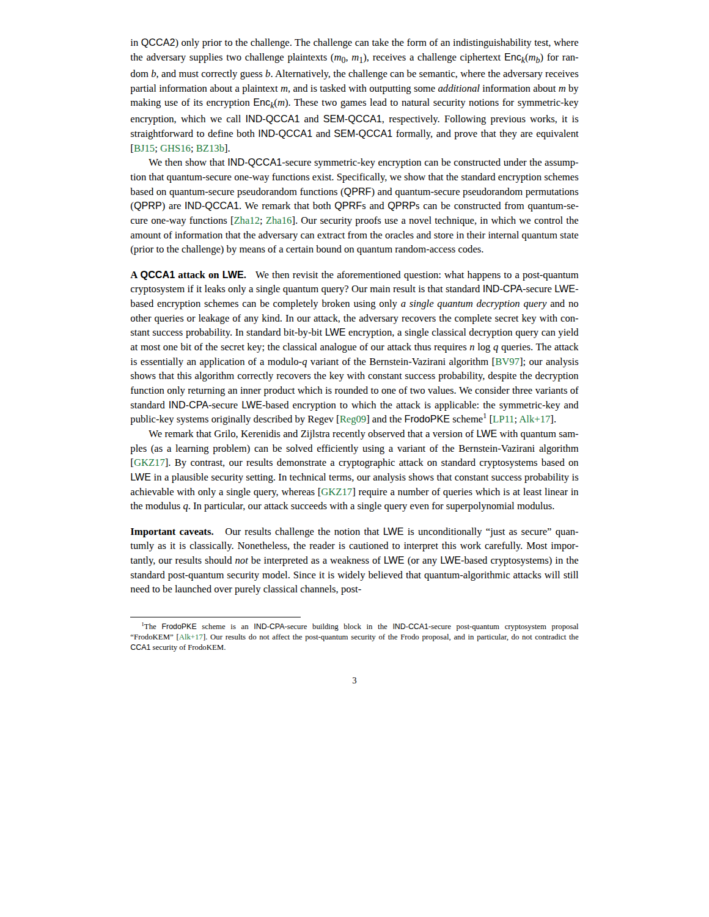in QCCA2) only prior to the challenge. The challenge can take the form of an indistinguishability test, where the adversary supplies two challenge plaintexts (m0, m1), receives a challenge ciphertext Enck(mb) for random b, and must correctly guess b. Alternatively, the challenge can be semantic, where the adversary receives partial information about a plaintext m, and is tasked with outputting some additional information about m by making use of its encryption Enck(m). These two games lead to natural security notions for symmetric-key encryption, which we call IND-QCCA1 and SEM-QCCA1, respectively. Following previous works, it is straightforward to define both IND-QCCA1 and SEM-QCCA1 formally, and prove that they are equivalent [BJ15; GHS16; BZ13b].
We then show that IND-QCCA1-secure symmetric-key encryption can be constructed under the assumption that quantum-secure one-way functions exist. Specifically, we show that the standard encryption schemes based on quantum-secure pseudorandom functions (QPRF) and quantum-secure pseudorandom permutations (QPRP) are IND-QCCA1. We remark that both QPRFs and QPRPs can be constructed from quantum-secure one-way functions [Zha12; Zha16]. Our security proofs use a novel technique, in which we control the amount of information that the adversary can extract from the oracles and store in their internal quantum state (prior to the challenge) by means of a certain bound on quantum random-access codes.
A QCCA1 attack on LWE. We then revisit the aforementioned question: what happens to a post-quantum cryptosystem if it leaks only a single quantum query? Our main result is that standard IND-CPA-secure LWE-based encryption schemes can be completely broken using only a single quantum decryption query and no other queries or leakage of any kind. In our attack, the adversary recovers the complete secret key with constant success probability. In standard bit-by-bit LWE encryption, a single classical decryption query can yield at most one bit of the secret key; the classical analogue of our attack thus requires n log q queries. The attack is essentially an application of a modulo-q variant of the Bernstein-Vazirani algorithm [BV97]; our analysis shows that this algorithm correctly recovers the key with constant success probability, despite the decryption function only returning an inner product which is rounded to one of two values. We consider three variants of standard IND-CPA-secure LWE-based encryption to which the attack is applicable: the symmetric-key and public-key systems originally described by Regev [Reg09] and the FrodoPKE scheme1 [LP11; Alk+17].
We remark that Grilo, Kerenidis and Zijlstra recently observed that a version of LWE with quantum samples (as a learning problem) can be solved efficiently using a variant of the Bernstein-Vazirani algorithm [GKZ17]. By contrast, our results demonstrate a cryptographic attack on standard cryptosystems based on LWE in a plausible security setting. In technical terms, our analysis shows that constant success probability is achievable with only a single query, whereas [GKZ17] require a number of queries which is at least linear in the modulus q. In particular, our attack succeeds with a single query even for superpolynomial modulus.
Important caveats. Our results challenge the notion that LWE is unconditionally “just as secure” quantumly as it is classically. Nonetheless, the reader is cautioned to interpret this work carefully. Most importantly, our results should not be interpreted as a weakness of LWE (or any LWE-based cryptosystems) in the standard post-quantum security model. Since it is widely believed that quantum-algorithmic attacks will still need to be launched over purely classical channels, post-
1The FrodoPKE scheme is an IND-CPA-secure building block in the IND-CCA1-secure post-quantum cryptosystem proposal “FrodoKEM” [Alk+17]. Our results do not affect the post-quantum security of the Frodo proposal, and in particular, do not contradict the CCA1 security of FrodoKEM.
3